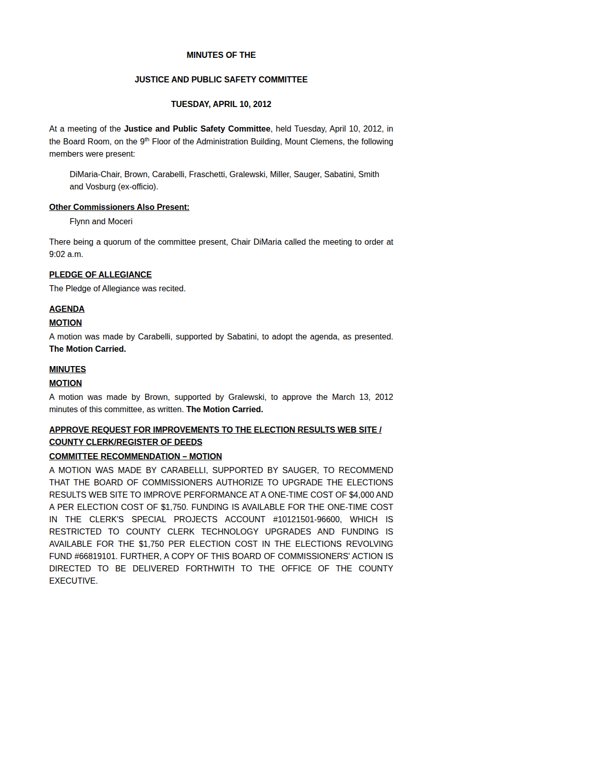MINUTES OF THE
JUSTICE AND PUBLIC SAFETY COMMITTEE
TUESDAY, APRIL 10, 2012
At a meeting of the Justice and Public Safety Committee, held Tuesday, April 10, 2012, in the Board Room, on the 9th Floor of the Administration Building, Mount Clemens, the following members were present:
DiMaria-Chair, Brown, Carabelli, Fraschetti, Gralewski, Miller, Sauger, Sabatini, Smith and Vosburg (ex-officio).
Other Commissioners Also Present:
Flynn and Moceri
There being a quorum of the committee present, Chair DiMaria called the meeting to order at 9:02 a.m.
PLEDGE OF ALLEGIANCE
The Pledge of Allegiance was recited.
AGENDA
MOTION
A motion was made by Carabelli, supported by Sabatini, to adopt the agenda, as presented. The Motion Carried.
MINUTES
MOTION
A motion was made by Brown, supported by Gralewski, to approve the March 13, 2012 minutes of this committee, as written. The Motion Carried.
APPROVE REQUEST FOR IMPROVEMENTS TO THE ELECTION RESULTS WEB SITE / COUNTY CLERK/REGISTER OF DEEDS
COMMITTEE RECOMMENDATION – MOTION
A MOTION WAS MADE BY CARABELLI, SUPPORTED BY SAUGER, TO RECOMMEND THAT THE BOARD OF COMMISSIONERS AUTHORIZE TO UPGRADE THE ELECTIONS RESULTS WEB SITE TO IMPROVE PERFORMANCE AT A ONE-TIME COST OF $4,000 AND A PER ELECTION COST OF $1,750. FUNDING IS AVAILABLE FOR THE ONE-TIME COST IN THE CLERK'S SPECIAL PROJECTS ACCOUNT #10121501-96600, WHICH IS RESTRICTED TO COUNTY CLERK TECHNOLOGY UPGRADES AND FUNDING IS AVAILABLE FOR THE $1,750 PER ELECTION COST IN THE ELECTIONS REVOLVING FUND #66819101. FURTHER, A COPY OF THIS BOARD OF COMMISSIONERS' ACTION IS DIRECTED TO BE DELIVERED FORTHWITH TO THE OFFICE OF THE COUNTY EXECUTIVE.